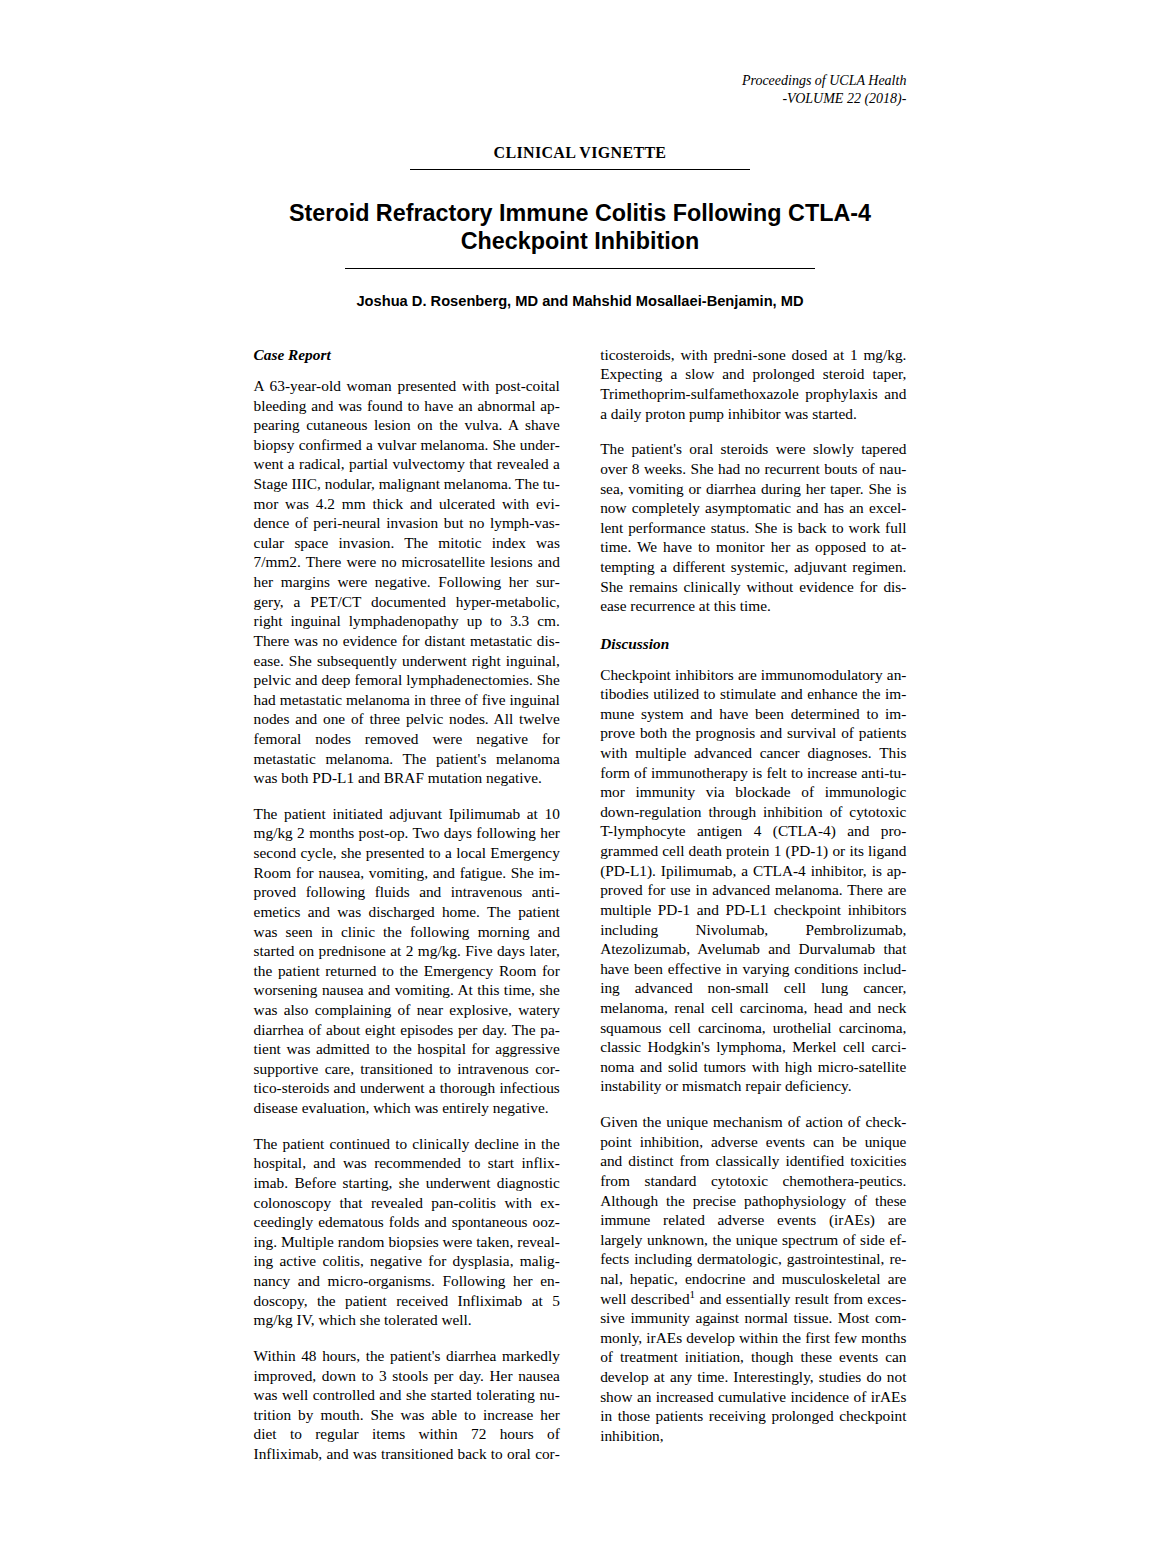Proceedings of UCLA Health
-VOLUME 22 (2018)-
CLINICAL VIGNETTE
Steroid Refractory Immune Colitis Following CTLA-4 Checkpoint Inhibition
Joshua D. Rosenberg, MD and Mahshid Mosallaei-Benjamin, MD
Case Report
A 63-year-old woman presented with post-coital bleeding and was found to have an abnormal appearing cutaneous lesion on the vulva. A shave biopsy confirmed a vulvar melanoma. She underwent a radical, partial vulvectomy that revealed a Stage IIIC, nodular, malignant melanoma. The tumor was 4.2 mm thick and ulcerated with evidence of peri-neural invasion but no lymph-vascular space invasion. The mitotic index was 7/mm2. There were no microsatellite lesions and her margins were negative. Following her surgery, a PET/CT documented hyper-metabolic, right inguinal lymphadenopathy up to 3.3 cm. There was no evidence for distant metastatic disease. She subsequently underwent right inguinal, pelvic and deep femoral lymphadenectomies. She had metastatic melanoma in three of five inguinal nodes and one of three pelvic nodes. All twelve femoral nodes removed were negative for metastatic melanoma. The patient's melanoma was both PD-L1 and BRAF mutation negative.
The patient initiated adjuvant Ipilimumab at 10 mg/kg 2 months post-op. Two days following her second cycle, she presented to a local Emergency Room for nausea, vomiting, and fatigue. She improved following fluids and intravenous anti-emetics and was discharged home. The patient was seen in clinic the following morning and started on prednisone at 2 mg/kg. Five days later, the patient returned to the Emergency Room for worsening nausea and vomiting. At this time, she was also complaining of near explosive, watery diarrhea of about eight episodes per day. The patient was admitted to the hospital for aggressive supportive care, transitioned to intravenous cortico-steroids and underwent a thorough infectious disease evaluation, which was entirely negative.
The patient continued to clinically decline in the hospital, and was recommended to start infliximab. Before starting, she underwent diagnostic colonoscopy that revealed pan-colitis with exceedingly edematous folds and spontaneous oozing. Multiple random biopsies were taken, revealing active colitis, negative for dysplasia, malignancy and micro-organisms. Following her endoscopy, the patient received Infliximab at 5 mg/kg IV, which she tolerated well.
Within 48 hours, the patient's diarrhea markedly improved, down to 3 stools per day. Her nausea was well controlled and she started tolerating nutrition by mouth. She was able to increase her diet to regular items within 72 hours of Infliximab, and was transitioned back to oral corticosteroids, with predni-sone dosed at 1 mg/kg. Expecting a slow and prolonged steroid taper, Trimethoprim-sulfamethoxazole prophylaxis and a daily proton pump inhibitor was started.
The patient's oral steroids were slowly tapered over 8 weeks. She had no recurrent bouts of nausea, vomiting or diarrhea during her taper. She is now completely asymptomatic and has an excellent performance status. She is back to work full time. We have to monitor her as opposed to attempting a different systemic, adjuvant regimen. She remains clinically without evidence for disease recurrence at this time.
Discussion
Checkpoint inhibitors are immunomodulatory antibodies utilized to stimulate and enhance the immune system and have been determined to improve both the prognosis and survival of patients with multiple advanced cancer diagnoses. This form of immunotherapy is felt to increase anti-tumor immunity via blockade of immunologic down-regulation through inhibition of cytotoxic T-lymphocyte antigen 4 (CTLA-4) and pro-grammed cell death protein 1 (PD-1) or its ligand (PD-L1). Ipilimumab, a CTLA-4 inhibitor, is approved for use in advanced melanoma. There are multiple PD-1 and PD-L1 checkpoint inhibitors including Nivolumab, Pembrolizumab, Atezolizumab, Avelumab and Durvalumab that have been effective in varying conditions including advanced non-small cell lung cancer, melanoma, renal cell carcinoma, head and neck squamous cell carcinoma, urothelial carcinoma, classic Hodgkin's lymphoma, Merkel cell carcinoma and solid tumors with high micro-satellite instability or mismatch repair deficiency.
Given the unique mechanism of action of checkpoint inhibition, adverse events can be unique and distinct from classically identified toxicities from standard cytotoxic chemothera-peutics. Although the precise pathophysiology of these immune related adverse events (irAEs) are largely unknown, the unique spectrum of side effects including dermatologic, gastrointestinal, renal, hepatic, endocrine and musculoskeletal are well described1 and essentially result from excessive immunity against normal tissue. Most commonly, irAEs develop within the first few months of treatment initiation, though these events can develop at any time. Interestingly, studies do not show an increased cumulative incidence of irAEs in those patients receiving prolonged checkpoint inhibition,